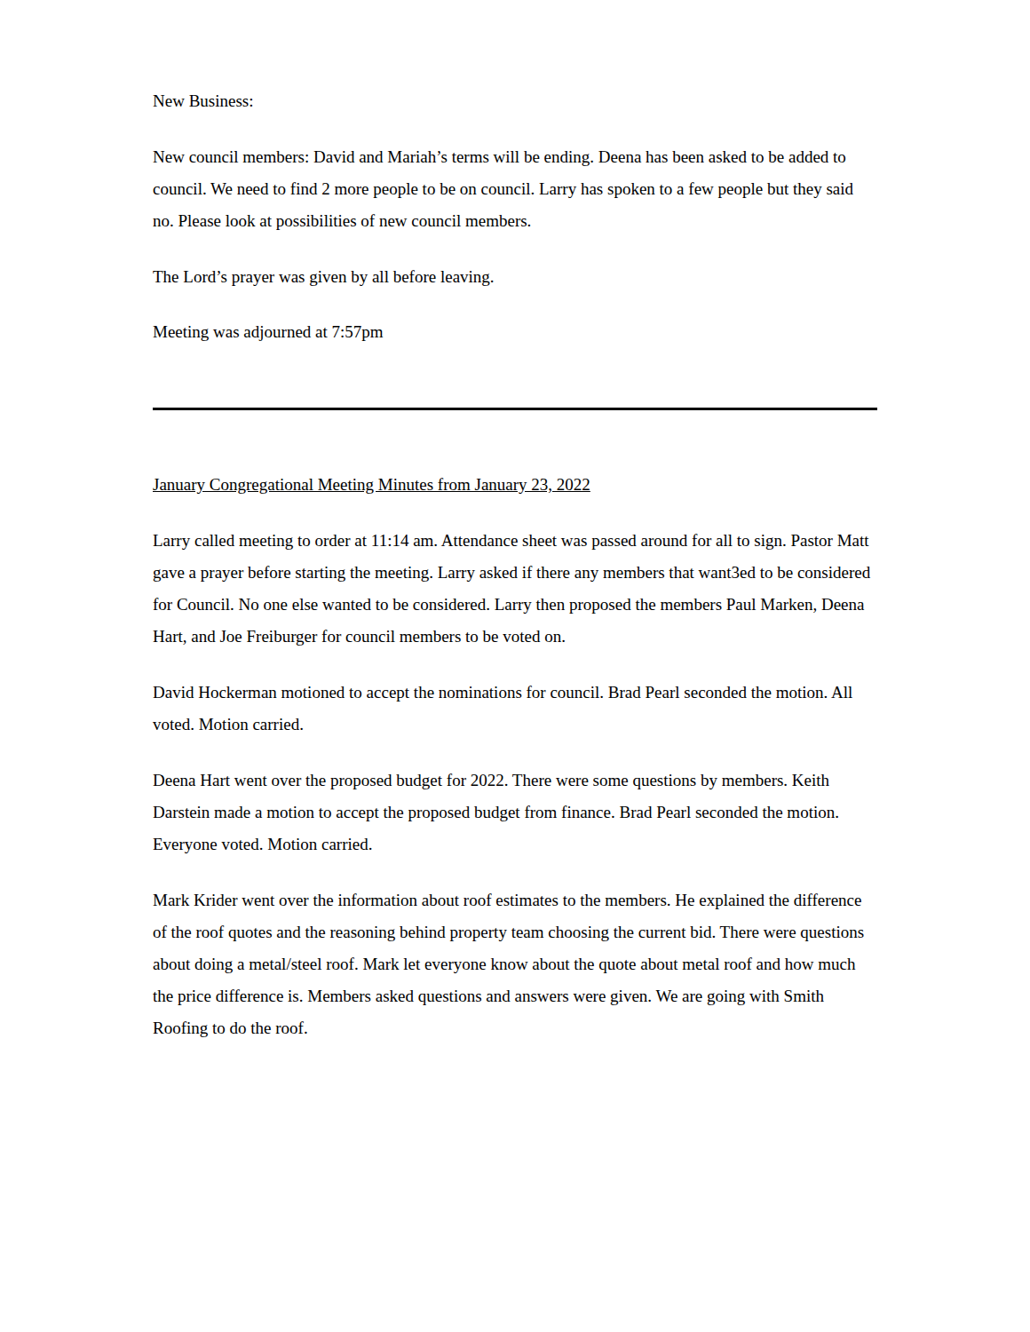New Business:
New council members: David and Mariah’s terms will be ending. Deena has been asked to be added to council. We need to find 2 more people to be on council. Larry has spoken to a few people but they said no. Please look at possibilities of new council members.
The Lord’s prayer was given by all before leaving.
Meeting was adjourned at 7:57pm
January Congregational Meeting Minutes from January 23, 2022
Larry called meeting to order at 11:14 am. Attendance sheet was passed around for all to sign. Pastor Matt gave a prayer before starting the meeting. Larry asked if there any members that want3ed to be considered for Council. No one else wanted to be considered. Larry then proposed the members Paul Marken, Deena Hart, and Joe Freiburger for council members to be voted on.
David Hockerman motioned to accept the nominations for council. Brad Pearl seconded the motion. All voted. Motion carried.
Deena Hart went over the proposed budget for 2022. There were some questions by members. Keith Darstein made a motion to accept the proposed budget from finance. Brad Pearl seconded the motion. Everyone voted. Motion carried.
Mark Krider went over the information about roof estimates to the members. He explained the difference of the roof quotes and the reasoning behind property team choosing the current bid. There were questions about doing a metal/steel roof. Mark let everyone know about the quote about metal roof and how much the price difference is. Members asked questions and answers were given. We are going with Smith Roofing to do the roof.